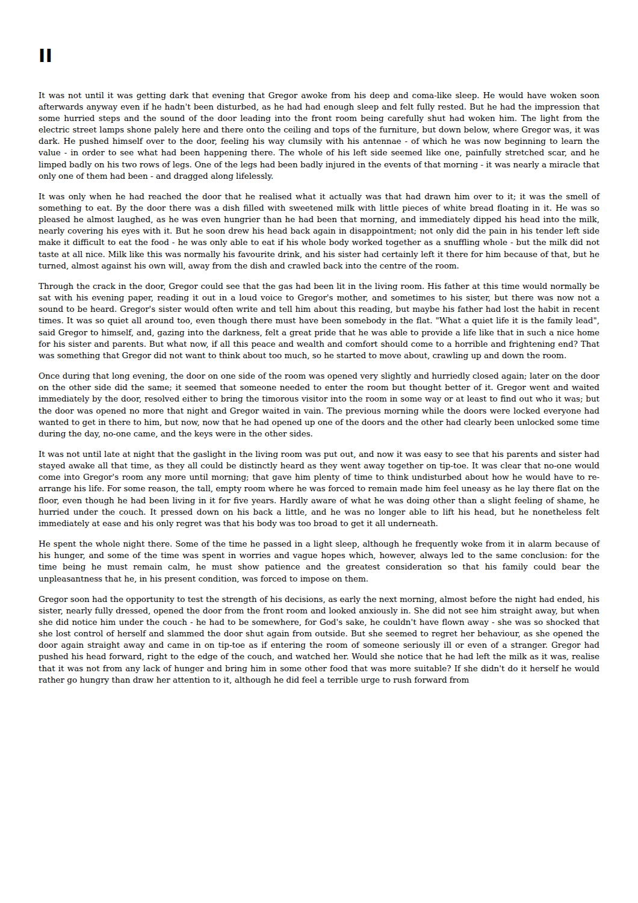II
It was not until it was getting dark that evening that Gregor awoke from his deep and coma-like sleep. He would have woken soon afterwards anyway even if he hadn't been disturbed, as he had had enough sleep and felt fully rested. But he had the impression that some hurried steps and the sound of the door leading into the front room being carefully shut had woken him. The light from the electric street lamps shone palely here and there onto the ceiling and tops of the furniture, but down below, where Gregor was, it was dark. He pushed himself over to the door, feeling his way clumsily with his antennae - of which he was now beginning to learn the value - in order to see what had been happening there. The whole of his left side seemed like one, painfully stretched scar, and he limped badly on his two rows of legs. One of the legs had been badly injured in the events of that morning - it was nearly a miracle that only one of them had been - and dragged along lifelessly.
It was only when he had reached the door that he realised what it actually was that had drawn him over to it; it was the smell of something to eat. By the door there was a dish filled with sweetened milk with little pieces of white bread floating in it. He was so pleased he almost laughed, as he was even hungrier than he had been that morning, and immediately dipped his head into the milk, nearly covering his eyes with it. But he soon drew his head back again in disappointment; not only did the pain in his tender left side make it difficult to eat the food - he was only able to eat if his whole body worked together as a snuffling whole - but the milk did not taste at all nice. Milk like this was normally his favourite drink, and his sister had certainly left it there for him because of that, but he turned, almost against his own will, away from the dish and crawled back into the centre of the room.
Through the crack in the door, Gregor could see that the gas had been lit in the living room. His father at this time would normally be sat with his evening paper, reading it out in a loud voice to Gregor's mother, and sometimes to his sister, but there was now not a sound to be heard. Gregor's sister would often write and tell him about this reading, but maybe his father had lost the habit in recent times. It was so quiet all around too, even though there must have been somebody in the flat. "What a quiet life it is the family lead", said Gregor to himself, and, gazing into the darkness, felt a great pride that he was able to provide a life like that in such a nice home for his sister and parents. But what now, if all this peace and wealth and comfort should come to a horrible and frightening end? That was something that Gregor did not want to think about too much, so he started to move about, crawling up and down the room.
Once during that long evening, the door on one side of the room was opened very slightly and hurriedly closed again; later on the door on the other side did the same; it seemed that someone needed to enter the room but thought better of it. Gregor went and waited immediately by the door, resolved either to bring the timorous visitor into the room in some way or at least to find out who it was; but the door was opened no more that night and Gregor waited in vain. The previous morning while the doors were locked everyone had wanted to get in there to him, but now, now that he had opened up one of the doors and the other had clearly been unlocked some time during the day, no-one came, and the keys were in the other sides.
It was not until late at night that the gaslight in the living room was put out, and now it was easy to see that his parents and sister had stayed awake all that time, as they all could be distinctly heard as they went away together on tip-toe. It was clear that no-one would come into Gregor's room any more until morning; that gave him plenty of time to think undisturbed about how he would have to re-arrange his life. For some reason, the tall, empty room where he was forced to remain made him feel uneasy as he lay there flat on the floor, even though he had been living in it for five years. Hardly aware of what he was doing other than a slight feeling of shame, he hurried under the couch. It pressed down on his back a little, and he was no longer able to lift his head, but he nonetheless felt immediately at ease and his only regret was that his body was too broad to get it all underneath.
He spent the whole night there. Some of the time he passed in a light sleep, although he frequently woke from it in alarm because of his hunger, and some of the time was spent in worries and vague hopes which, however, always led to the same conclusion: for the time being he must remain calm, he must show patience and the greatest consideration so that his family could bear the unpleasantness that he, in his present condition, was forced to impose on them.
Gregor soon had the opportunity to test the strength of his decisions, as early the next morning, almost before the night had ended, his sister, nearly fully dressed, opened the door from the front room and looked anxiously in. She did not see him straight away, but when she did notice him under the couch - he had to be somewhere, for God's sake, he couldn't have flown away - she was so shocked that she lost control of herself and slammed the door shut again from outside. But she seemed to regret her behaviour, as she opened the door again straight away and came in on tip-toe as if entering the room of someone seriously ill or even of a stranger. Gregor had pushed his head forward, right to the edge of the couch, and watched her. Would she notice that he had left the milk as it was, realise that it was not from any lack of hunger and bring him in some other food that was more suitable? If she didn't do it herself he would rather go hungry than draw her attention to it, although he did feel a terrible urge to rush forward from